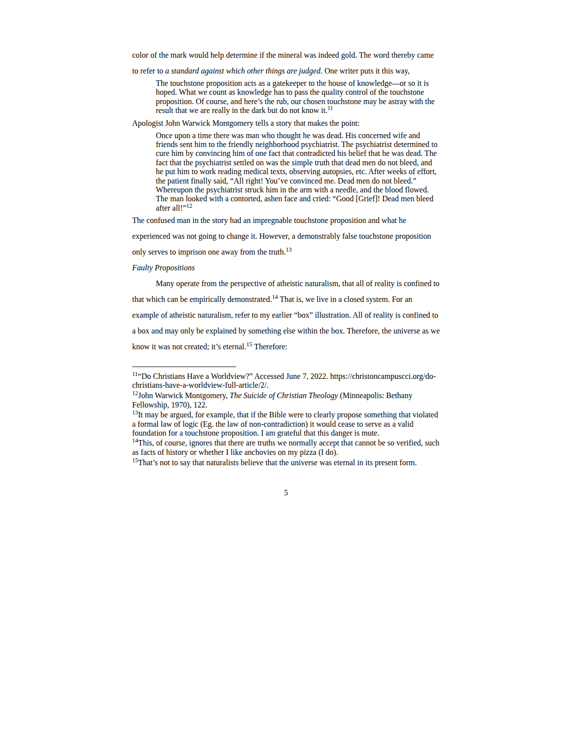color of the mark would help determine if the mineral was indeed gold. The word thereby came to refer to a standard against which other things are judged. One writer puts it this way,
The touchstone proposition acts as a gatekeeper to the house of knowledge—or so it is hoped. What we count as knowledge has to pass the quality control of the touchstone proposition. Of course, and here’s the rub, our chosen touchstone may be astray with the result that we are really in the dark but do not know it.11
Apologist John Warwick Montgomery tells a story that makes the point:
Once upon a time there was man who thought he was dead. His concerned wife and friends sent him to the friendly neighborhood psychiatrist. The psychiatrist determined to cure him by convincing him of one fact that contradicted his belief that he was dead. The fact that the psychiatrist settled on was the simple truth that dead men do not bleed, and he put him to work reading medical texts, observing autopsies, etc. After weeks of effort, the patient finally said, “All right! You’ve convinced me. Dead men do not bleed.” Whereupon the psychiatrist struck him in the arm with a needle, and the blood flowed. The man looked with a contorted, ashen face and cried: “Good [Grief]! Dead men bleed after all!”12
The confused man in the story had an impregnable touchstone proposition and what he experienced was not going to change it. However, a demonstrably false touchstone proposition only serves to imprison one away from the truth.13
Faulty Propositions
Many operate from the perspective of atheistic naturalism, that all of reality is confined to that which can be empirically demonstrated.14 That is, we live in a closed system. For an example of atheistic naturalism, refer to my earlier “box” illustration. All of reality is confined to a box and may only be explained by something else within the box. Therefore, the universe as we know it was not created; it’s eternal.15 Therefore:
11“Do Christians Have a Worldview?” Accessed June 7, 2022. https://christoncampuscci.org/do-christians-have-a-worldview-full-article/2/.
12 John Warwick Montgomery, The Suicide of Christian Theology (Minneapolis: Bethany Fellowship, 1970), 122.
13 It may be argued, for example, that if the Bible were to clearly propose something that violated a formal law of logic (Eg. the law of non-contradiction) it would cease to serve as a valid foundation for a touchstone proposition. I am grateful that this danger is mute.
14 This, of course, ignores that there are truths we normally accept that cannot be so verified, such as facts of history or whether I like anchovies on my pizza (I do).
15 That’s not to say that naturalists believe that the universe was eternal in its present form.
5